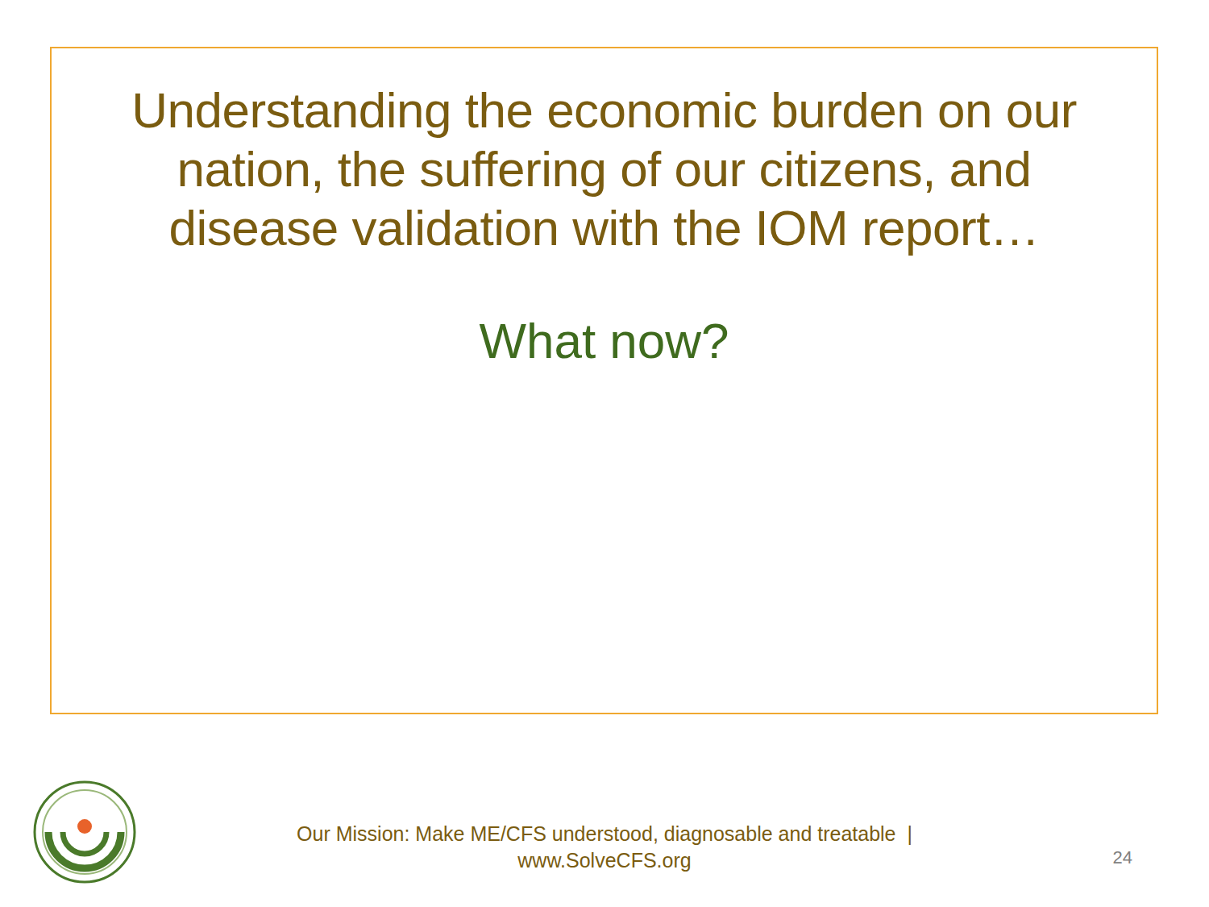Understanding the economic burden on our nation, the suffering of our citizens, and disease validation with the IOM report…
What now?
Our Mission: Make ME/CFS understood, diagnosable and treatable |
www.SolveCFS.org
24